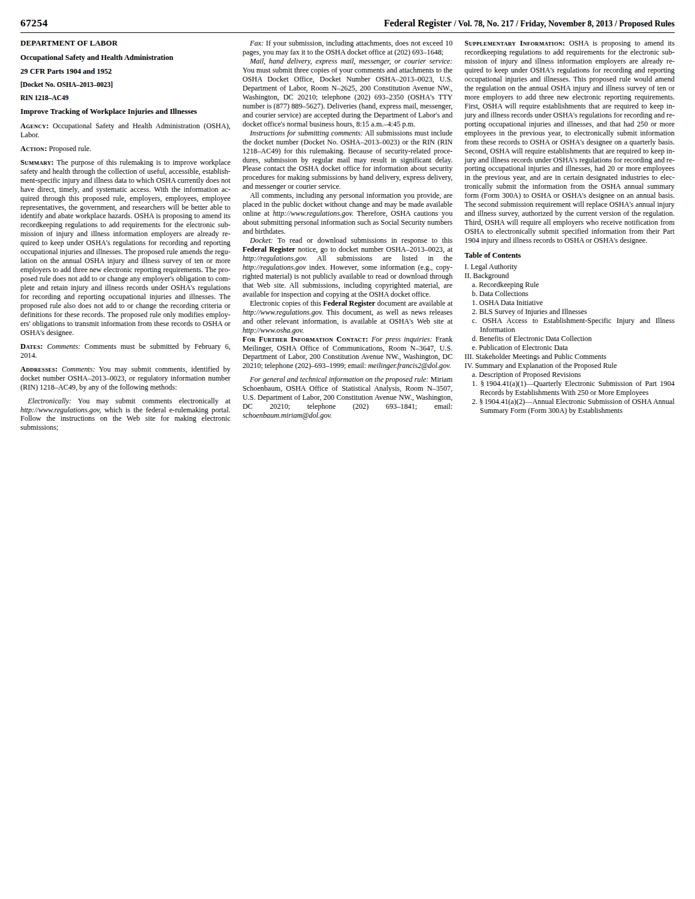67254
Federal Register / Vol. 78, No. 217 / Friday, November 8, 2013 / Proposed Rules
DEPARTMENT OF LABOR
Occupational Safety and Health Administration
29 CFR Parts 1904 and 1952
[Docket No. OSHA–2013–0023]
RIN 1218–AC49
Improve Tracking of Workplace Injuries and Illnesses
Agency: Occupational Safety and Health Administration (OSHA), Labor.
Action: Proposed rule.
Summary: The purpose of this rulemaking is to improve workplace safety and health through the collection of useful, accessible, establishment-specific injury and illness data to which OSHA currently does not have direct, timely, and systematic access. With the information acquired through this proposed rule, employers, employees, employee representatives, the government, and researchers will be better able to identify and abate workplace hazards. OSHA is proposing to amend its recordkeeping regulations to add requirements for the electronic submission of injury and illness information employers are already required to keep under OSHA's regulations for recording and reporting occupational injuries and illnesses. The proposed rule amends the regulation on the annual OSHA injury and illness survey of ten or more employers to add three new electronic reporting requirements. The proposed rule does not add to or change any employer's obligation to complete and retain injury and illness records under OSHA's regulations for recording and reporting occupational injuries and illnesses. The proposed rule also does not add to or change the recording criteria or definitions for these records. The proposed rule only modifies employers' obligations to transmit information from these records to OSHA or OSHA's designee.
Dates: Comments: Comments must be submitted by February 6, 2014.
Addresses: Comments: You may submit comments, identified by docket number OSHA–2013–0023, or regulatory information number (RIN) 1218–AC49, by any of the following methods:
Electronically: You may submit comments electronically at http://www.regulations.gov, which is the federal e-rulemaking portal. Follow the instructions on the Web site for making electronic submissions;
Fax: If your submission, including attachments, does not exceed 10 pages, you may fax it to the OSHA docket office at (202) 693–1648;
Mail, hand delivery, express mail, messenger, or courier service: You must submit three copies of your comments and attachments to the OSHA Docket Office, Docket Number OSHA–2013–0023, U.S. Department of Labor, Room N–2625, 200 Constitution Avenue NW., Washington, DC 20210; telephone (202) 693–2350 (OSHA's TTY number is (877) 889–5627). Deliveries (hand, express mail, messenger, and courier service) are accepted during the Department of Labor's and docket office's normal business hours, 8:15 a.m.–4:45 p.m.
Instructions for submitting comments: All submissions must include the docket number (Docket No. OSHA–2013–0023) or the RIN (RIN 1218–AC49) for this rulemaking. Because of security-related procedures, submission by regular mail may result in significant delay. Please contact the OSHA docket office for information about security procedures for making submissions by hand delivery, express delivery, and messenger or courier service.
All comments, including any personal information you provide, are placed in the public docket without change and may be made available online at http://www.regulations.gov. Therefore, OSHA cautions you about submitting personal information such as Social Security numbers and birthdates.
Docket: To read or download submissions in response to this Federal Register notice, go to docket number OSHA–2013–0023, at http://regulations.gov. All submissions are listed in the http://regulations.gov index. However, some information (e.g., copyrighted material) is not publicly available to read or download through that Web site. All submissions, including copyrighted material, are available for inspection and copying at the OSHA docket office.
Electronic copies of this Federal Register document are available at http://www.regulations.gov. This document, as well as news releases and other relevant information, is available at OSHA's Web site at http://www.osha.gov.
For Further Information Contact: For press inquiries: Frank Meilinger, OSHA Office of Communications, Room N–3647, U.S. Department of Labor, 200 Constitution Avenue NW., Washington, DC 20210; telephone (202)–693–1999; email: meilinger.francis2@dol.gov.
For general and technical information on the proposed rule: Miriam Schoenbaum, OSHA Office of Statistical Analysis, Room N–3507, U.S. Department of Labor, 200 Constitution Avenue NW., Washington, DC 20210; telephone (202) 693–1841; email: schoenbaum.miriam@dol.gov.
Supplementary Information: OSHA is proposing to amend its recordkeeping regulations to add requirements for the electronic submission of injury and illness information employers are already required to keep under OSHA's regulations for recording and reporting occupational injuries and illnesses. This proposed rule would amend the regulation on the annual OSHA injury and illness survey of ten or more employers to add three new electronic reporting requirements. First, OSHA will require establishments that are required to keep injury and illness records under OSHA's regulations for recording and reporting occupational injuries and illnesses, and that had 250 or more employees in the previous year, to electronically submit information from these records to OSHA or OSHA's designee on a quarterly basis. Second, OSHA will require establishments that are required to keep injury and illness records under OSHA's regulations for recording and reporting occupational injuries and illnesses, had 20 or more employees in the previous year, and are in certain designated industries to electronically submit the information from the OSHA annual summary form (Form 300A) to OSHA or OSHA's designee on an annual basis. The second submission requirement will replace OSHA's annual injury and illness survey, authorized by the current version of the regulation. Third, OSHA will require all employers who receive notification from OSHA to electronically submit specified information from their Part 1904 injury and illness records to OSHA or OSHA's designee.
Table of Contents
I. Legal Authority
II. Background
a. Recordkeeping Rule
b. Data Collections
1. OSHA Data Initiative
2. BLS Survey of Injuries and Illnesses
c. OSHA Access to Establishment-Specific Injury and Illness Information
d. Benefits of Electronic Data Collection
e. Publication of Electronic Data
III. Stakeholder Meetings and Public Comments
IV. Summary and Explanation of the Proposed Rule
a. Description of Proposed Revisions
1. § 1904.41(a)(1)—Quarterly Electronic Submission of Part 1904 Records by Establishments With 250 or More Employees
2. § 1904.41(a)(2)—Annual Electronic Submission of OSHA Annual Summary Form (Form 300A) by Establishments